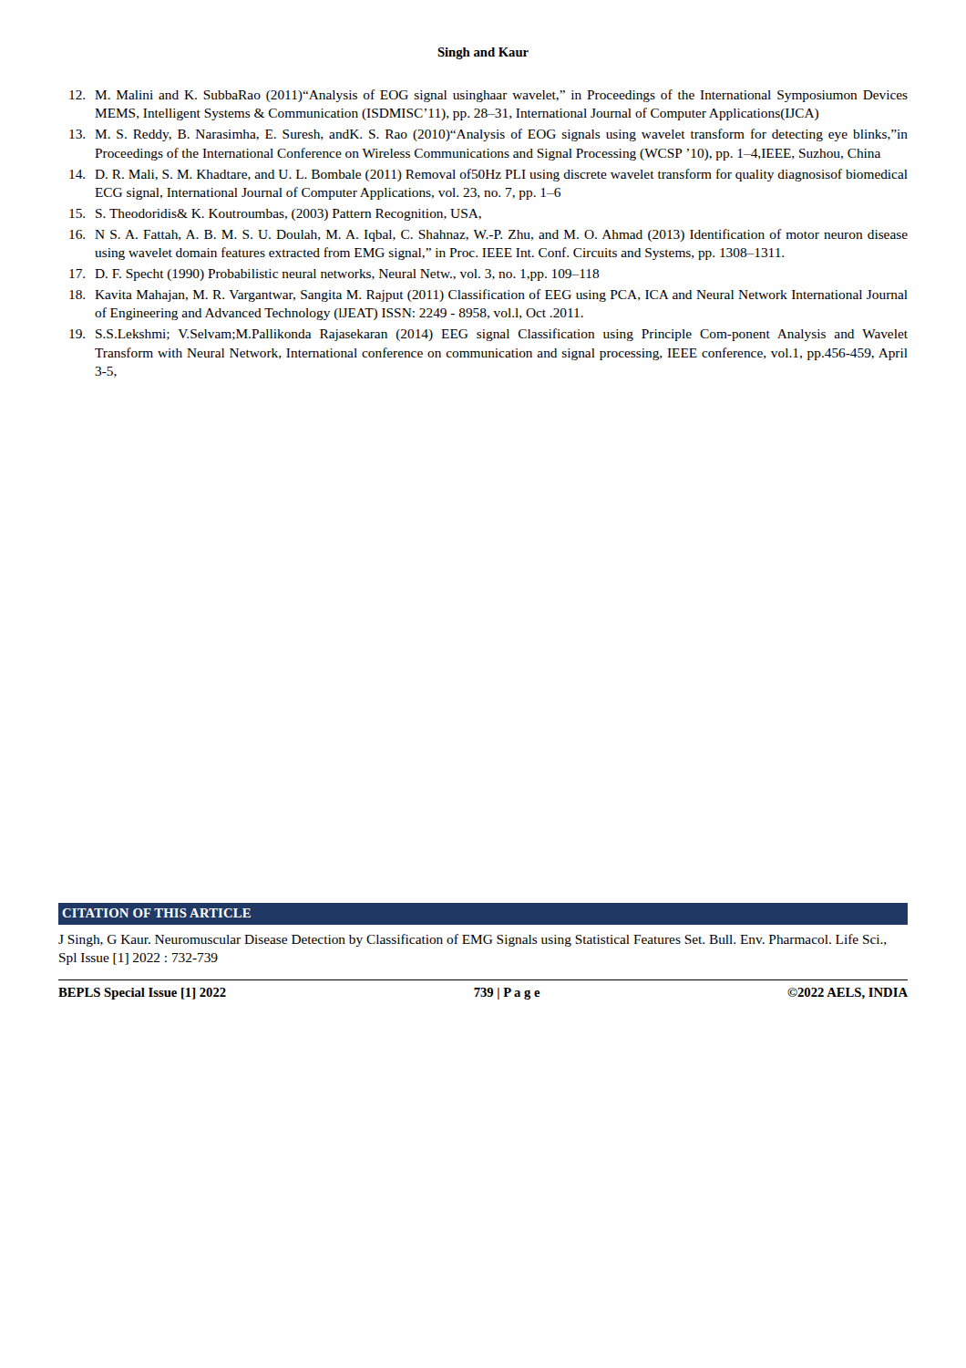Singh and Kaur
M. Malini and K. SubbaRao (2011)“Analysis of EOG signal usinghaar wavelet,” in Proceedings of the International Symposiumon Devices MEMS, Intelligent Systems & Communication (ISDMISC’11), pp. 28–31, International Journal of Computer Applications(IJCA)
M. S. Reddy, B. Narasimha, E. Suresh, andK. S. Rao (2010)“Analysis of EOG signals using wavelet transform for detecting eye blinks,”in Proceedings of the International Conference on Wireless Communications and Signal Processing (WCSP ’10), pp. 1–4,IEEE, Suzhou, China
D. R. Mali, S. M. Khadtare, and U. L. Bombale (2011) Removal of50Hz PLI using discrete wavelet transform for quality diagnosisof biomedical ECG signal, International Journal of Computer Applications, vol. 23, no. 7, pp. 1–6
S. Theodoridis& K. Koutroumbas, (2003) Pattern Recognition, USA,
N S. A. Fattah, A. B. M. S. U. Doulah, M. A. Iqbal, C. Shahnaz, W.-P. Zhu, and M. O. Ahmad (2013) Identification of motor neuron disease using wavelet domain features extracted from EMG signal,” in Proc. IEEE Int. Conf. Circuits and Systems, pp. 1308–1311.
D. F. Specht (1990) Probabilistic neural networks, Neural Netw., vol. 3, no. 1,pp. 109–118
Kavita Mahajan, M. R. Vargantwar, Sangita M. Rajput (2011) Classification of EEG using PCA, ICA and Neural Network International Journal of Engineering and Advanced Technology (lJEAT) ISSN: 2249 - 8958, vol.l, Oct .2011.
S.S.Lekshmi; V.Selvam;M.Pallikonda Rajasekaran (2014) EEG signal Classification using Principle Com-ponent Analysis and Wavelet Transform with Neural Network, International conference on communication and signal processing, IEEE conference, vol.1, pp.456-459, April 3-5,
CITATION OF THIS ARTICLE
J Singh, G Kaur. Neuromuscular Disease Detection by Classification of EMG Signals using Statistical Features Set. Bull. Env. Pharmacol. Life Sci., Spl Issue [1] 2022 : 732-739
BEPLS Special Issue [1] 2022 739 | P a g e ©2022 AELS, INDIA